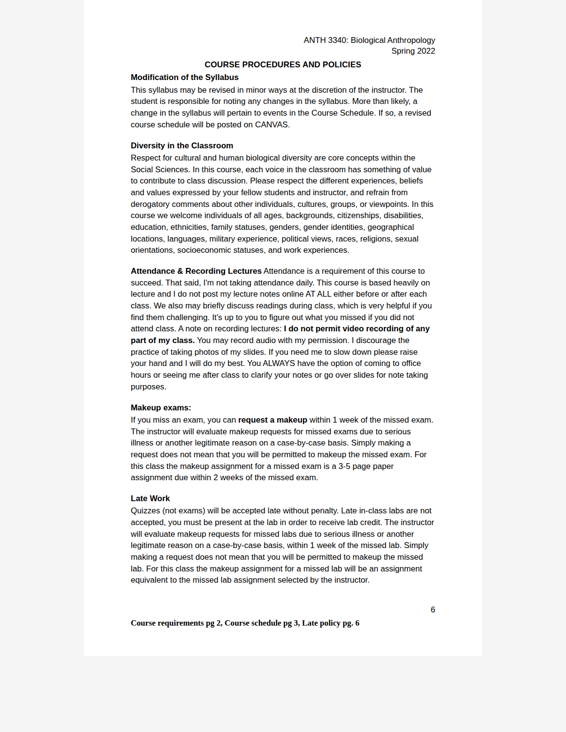ANTH 3340: Biological Anthropology
Spring 2022
COURSE PROCEDURES AND POLICIES
Modification of the Syllabus
This syllabus may be revised in minor ways at the discretion of the instructor. The student is responsible for noting any changes in the syllabus. More than likely, a change in the syllabus will pertain to events in the Course Schedule. If so, a revised course schedule will be posted on CANVAS.
Diversity in the Classroom
Respect for cultural and human biological diversity are core concepts within the Social Sciences. In this course, each voice in the classroom has something of value to contribute to class discussion. Please respect the different experiences, beliefs and values expressed by your fellow students and instructor, and refrain from derogatory comments about other individuals, cultures, groups, or viewpoints. In this course we welcome individuals of all ages, backgrounds, citizenships, disabilities, education, ethnicities, family statuses, genders, gender identities, geographical locations, languages, military experience, political views, races, religions, sexual orientations, socioeconomic statuses, and work experiences.
Attendance & Recording Lectures Attendance is a requirement of this course to succeed. That said, I'm not taking attendance daily. This course is based heavily on lecture and I do not post my lecture notes online AT ALL either before or after each class. We also may briefly discuss readings during class, which is very helpful if you find them challenging. It's up to you to figure out what you missed if you did not attend class. A note on recording lectures: I do not permit video recording of any part of my class. You may record audio with my permission. I discourage the practice of taking photos of my slides. If you need me to slow down please raise your hand and I will do my best. You ALWAYS have the option of coming to office hours or seeing me after class to clarify your notes or go over slides for note taking purposes.
Makeup exams:
If you miss an exam, you can request a makeup within 1 week of the missed exam. The instructor will evaluate makeup requests for missed exams due to serious illness or another legitimate reason on a case-by-case basis. Simply making a request does not mean that you will be permitted to makeup the missed exam. For this class the makeup assignment for a missed exam is a 3-5 page paper assignment due within 2 weeks of the missed exam.
Late Work
Quizzes (not exams) will be accepted late without penalty. Late in-class labs are not accepted, you must be present at the lab in order to receive lab credit. The instructor will evaluate makeup requests for missed labs due to serious illness or another legitimate reason on a case-by-case basis, within 1 week of the missed lab. Simply making a request does not mean that you will be permitted to makeup the missed lab. For this class the makeup assignment for a missed lab will be an assignment equivalent to the missed lab assignment selected by the instructor.
6
Course requirements pg 2, Course schedule pg 3, Late policy pg. 6